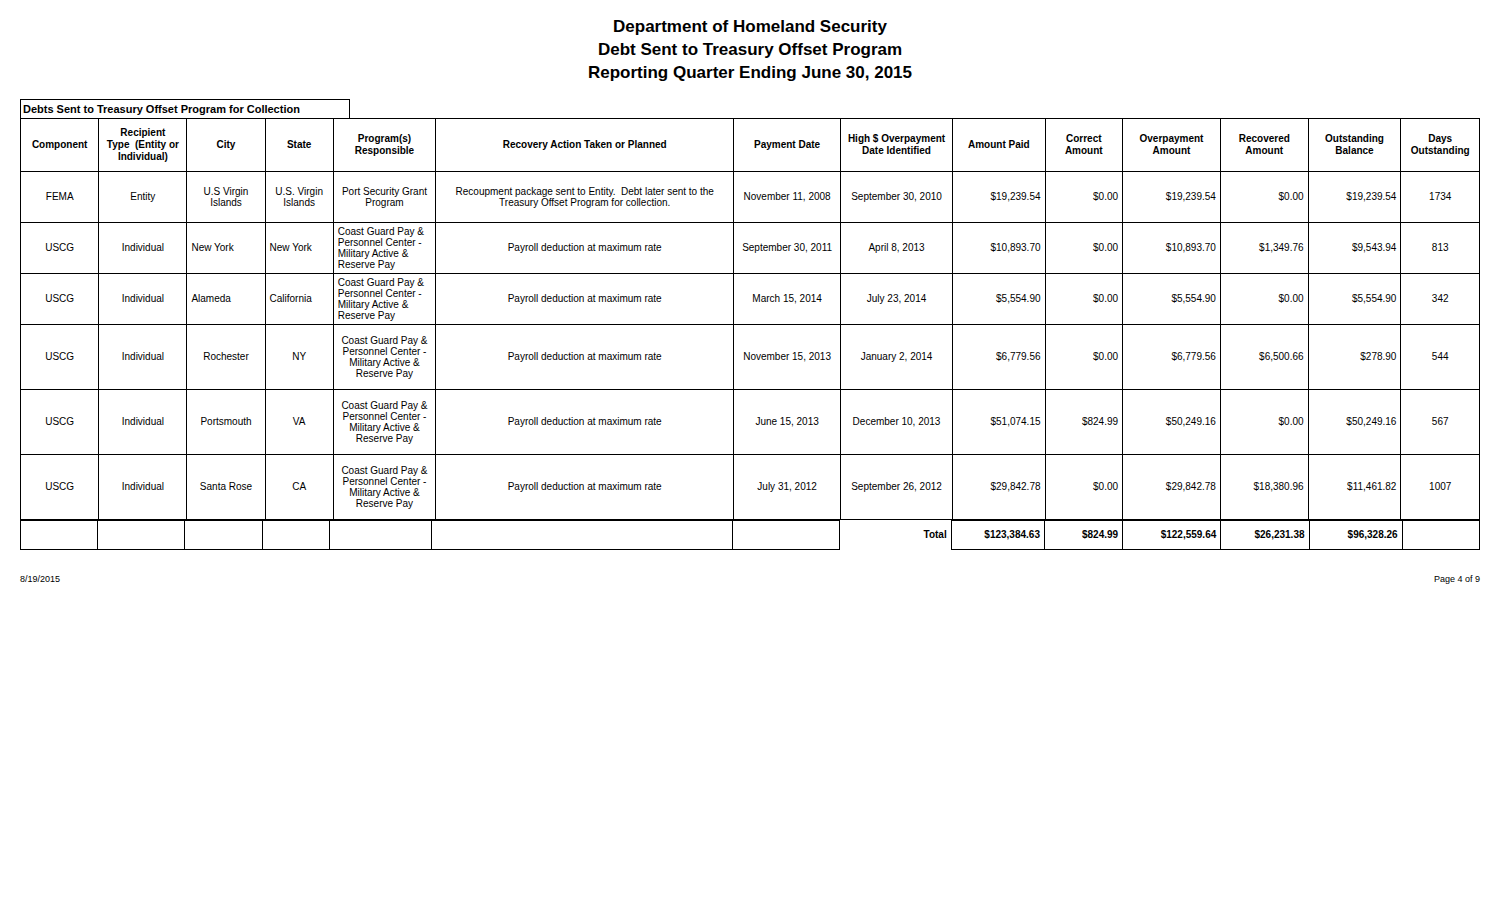Department of Homeland Security
Debt Sent to Treasury Offset Program
Reporting Quarter Ending June 30, 2015
Debts Sent to Treasury Offset Program for Collection
| Component | Recipient Type (Entity or Individual) | City | State | Program(s) Responsible | Recovery Action Taken or Planned | Payment Date | High $ Overpayment Date Identified | Amount Paid | Correct Amount | Overpayment Amount | Recovered Amount | Outstanding Balance | Days Outstanding |
| --- | --- | --- | --- | --- | --- | --- | --- | --- | --- | --- | --- | --- | --- |
| FEMA | Entity | U.S Virgin Islands | U.S. Virgin Islands | Port Security Grant Program | Recoupment package sent to Entity. Debt later sent to the Treasury Offset Program for collection. | November 11, 2008 | September 30, 2010 | $19,239.54 | $0.00 | $19,239.54 | $0.00 | $19,239.54 | 1734 |
| USCG | Individual | New York | New York | Coast Guard Pay & Personnel Center - Military Active & Reserve Pay | Payroll deduction at maximum rate | September 30, 2011 | April 8, 2013 | $10,893.70 | $0.00 | $10,893.70 | $1,349.76 | $9,543.94 | 813 |
| USCG | Individual | Alameda | California | Coast Guard Pay & Personnel Center - Military Active & Reserve Pay | Payroll deduction at maximum rate | March 15, 2014 | July 23, 2014 | $5,554.90 | $0.00 | $5,554.90 | $0.00 | $5,554.90 | 342 |
| USCG | Individual | Rochester | NY | Coast Guard Pay & Personnel Center - Military Active & Reserve Pay | Payroll deduction at maximum rate | November 15, 2013 | January 2, 2014 | $6,779.56 | $0.00 | $6,779.56 | $6,500.66 | $278.90 | 544 |
| USCG | Individual | Portsmouth | VA | Coast Guard Pay & Personnel Center - Military Active & Reserve Pay | Payroll deduction at maximum rate | June 15, 2013 | December 10, 2013 | $51,074.15 | $824.99 | $50,249.16 | $0.00 | $50,249.16 | 567 |
| USCG | Individual | Santa Rose | CA | Coast Guard Pay & Personnel Center - Military Active & Reserve Pay | Payroll deduction at maximum rate | July 31, 2012 | September 26, 2012 | $29,842.78 | $0.00 | $29,842.78 | $18,380.96 | $11,461.82 | 1007 |
| | | | | | | | Total | $123,384.63 | $824.99 | $122,559.64 | $26,231.38 | $96,328.26 | |
8/19/2015
Page 4 of 9